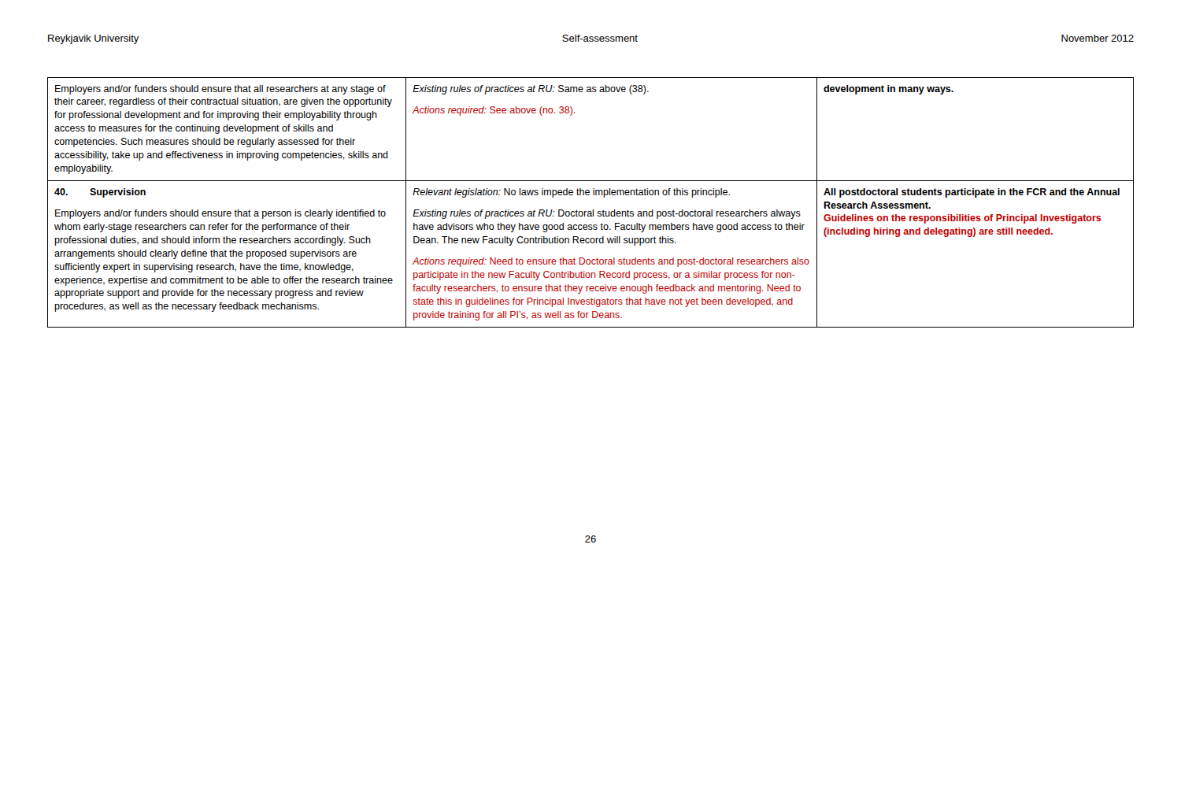Reykjavik University
Self-assessment
November 2012
| Employers and/or funders should ensure that all researchers at any stage of their career, regardless of their contractual situation, are given the opportunity for professional development and for improving their employability through access to measures for the continuing development of skills and competencies. Such measures should be regularly assessed for their accessibility, take up and effectiveness in improving competencies, skills and employability. | Existing rules of practices at RU: Same as above (38). Actions required: See above (no. 38). | development in many ways. |
| 40. Supervision Employers and/or funders should ensure that a person is clearly identified to whom early-stage researchers can refer for the performance of their professional duties, and should inform the researchers accordingly. Such arrangements should clearly define that the proposed supervisors are sufficiently expert in supervising research, have the time, knowledge, experience, expertise and commitment to be able to offer the research trainee appropriate support and provide for the necessary progress and review procedures, as well as the necessary feedback mechanisms. | Relevant legislation: No laws impede the implementation of this principle. Existing rules of practices at RU: Doctoral students and post-doctoral researchers always have advisors who they have good access to. Faculty members have good access to their Dean. The new Faculty Contribution Record will support this. Actions required: Need to ensure that Doctoral students and post-doctoral researchers also participate in the new Faculty Contribution Record process, or a similar process for non-faculty researchers, to ensure that they receive enough feedback and mentoring. Need to state this in guidelines for Principal Investigators that have not yet been developed, and provide training for all PI’s, as well as for Deans. | All postdoctoral students participate in the FCR and the Annual Research Assessment. Guidelines on the responsibilities of Principal Investigators (including hiring and delegating) are still needed. |
26